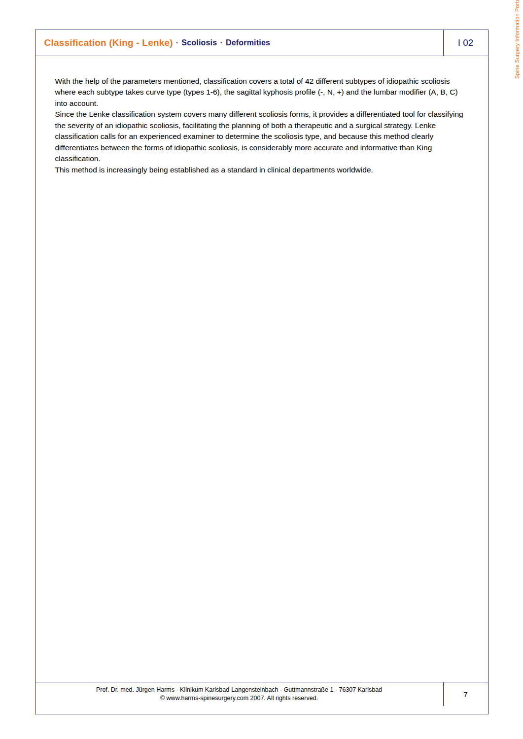Spine Surgery Information Portal · Prof. Dr. Jürgen Harms · www.harms-spinesurgery.com
Classification (King - Lenke)·Scoliosis·Deformities
I 02
With the help of the parameters mentioned, classification covers a total of 42 different subtypes of idiopathic scoliosis where each subtype takes curve type (types 1-6), the sagittal kyphosis profile (-, N, +) and the lumbar modifier (A, B, C) into account.
Since the Lenke classification system covers many different scoliosis forms, it provides a differentiated tool for classifying the severity of an idiopathic scoliosis, facilitating the planning of both a therapeutic and a surgical strategy. Lenke classification calls for an experienced examiner to determine the scoliosis type, and because this method clearly differentiates between the forms of idiopathic scoliosis, is considerably more accurate and informative than King classification.
This method is increasingly being established as a standard in clinical departments worldwide.
Prof. Dr. med. Jürgen Harms · Klinikum Karlsbad-Langensteinbach · Guttmannstraße 1 · 76307 Karlsbad
© www.harms-spinesurgery.com 2007. All rights reserved.
7